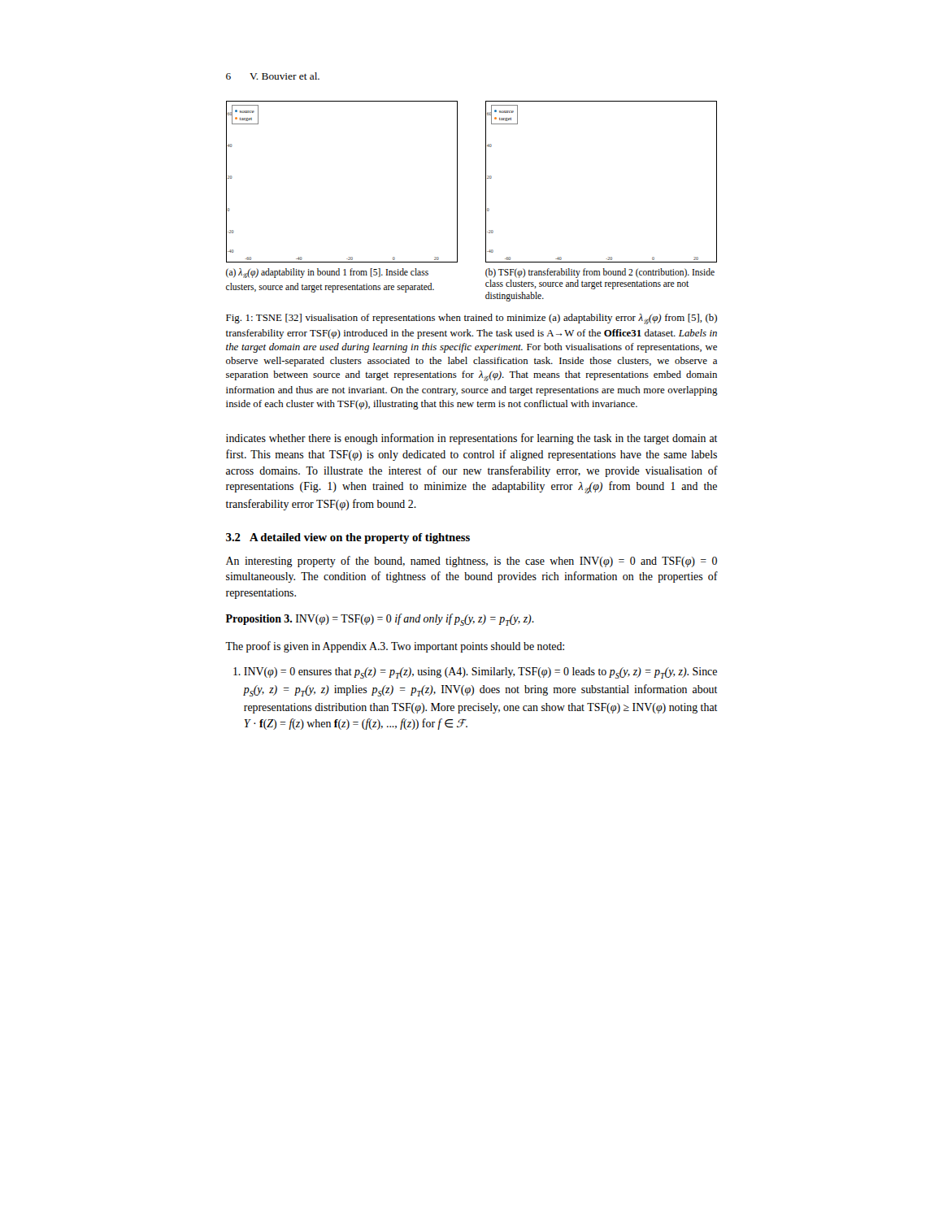6 V. Bouvier et al.
source
target
60
40
20
0
-20
-40
-60
-40
-20
0
20
(a) λ𝒢(φ) adaptability in bound 1 from [5]. Inside class clusters, source and target representations are separated.
source
target
60
40
20
0
-20
-40
-60
-40
-20
0
20
(b) TSF(φ) transferability from bound 2 (contribution). Inside class clusters, source and target representations are not distinguishable.
Fig. 1: TSNE [32] visualisation of representations when trained to minimize (a) adaptability error λ𝒢(φ) from [5], (b) transferability error TSF(φ) introduced in the present work. The task used is A→W of the Office31 dataset. Labels in the target domain are used during learning in this specific experiment. For both visualisations of representations, we observe well-separated clusters associated to the label classification task. Inside those clusters, we observe a separation between source and target representations for λ𝒢(φ). That means that representations embed domain information and thus are not invariant. On the contrary, source and target representations are much more overlapping inside of each cluster with TSF(φ), illustrating that this new term is not conflictual with invariance.
indicates whether there is enough information in representations for learning the task in the target domain at first. This means that TSF(φ) is only dedicated to control if aligned representations have the same labels across domains. To illustrate the interest of our new transferability error, we provide visualisation of representations (Fig. 1) when trained to minimize the adaptability error λ𝒢(φ) from bound 1 and the transferability error TSF(φ) from bound 2.
3.2 A detailed view on the property of tightness
An interesting property of the bound, named tightness, is the case when INV(φ) = 0 and TSF(φ) = 0 simultaneously. The condition of tightness of the bound provides rich information on the properties of representations.
Proposition 3. INV(φ) = TSF(φ) = 0 if and only if pS(y, z) = pT(y, z).
The proof is given in Appendix A.3. Two important points should be noted:
INV(φ) = 0 ensures that pS(z) = pT(z), using (A4). Similarly, TSF(φ) = 0 leads to pS(y, z) = pT(y, z). Since pS(y, z) = pT(y, z) implies pS(z) = pT(z), INV(φ) does not bring more substantial information about representations distribution than TSF(φ). More precisely, one can show that TSF(φ) ≥ INV(φ) noting that Y · f(Z) = f(z) when f(z) = (f(z), ..., f(z)) for f ∈ ℱ.